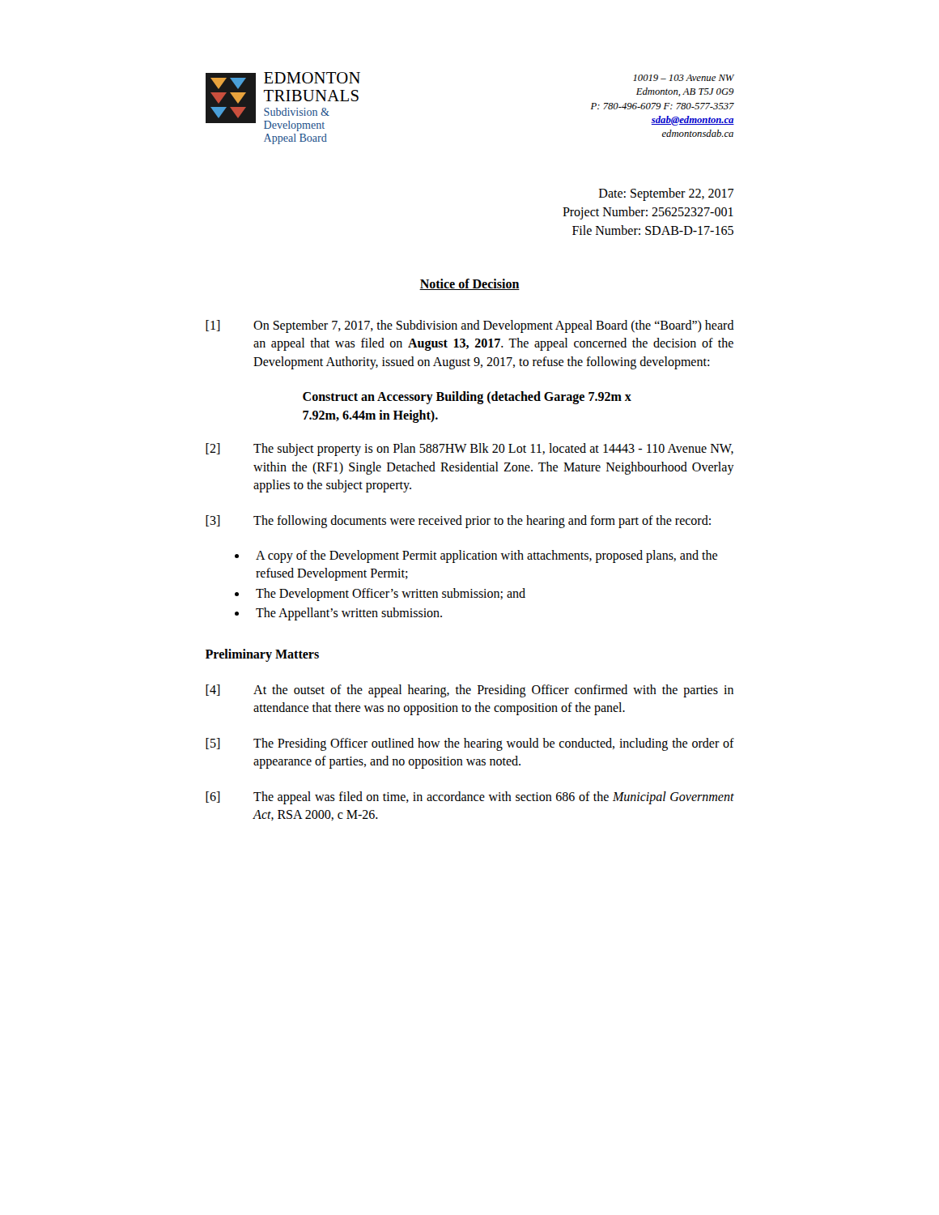EDMONTON
TRIBUNALS
Subdivision &
Development
Appeal Board
10019 – 103 Avenue NW
Edmonton, AB T5J 0G9
P: 780-496-6079 F: 780-577-3537
sdab@edmonton.ca
edmontonsdab.ca
Date: September 22, 2017
Project Number: 256252327-001
File Number: SDAB-D-17-165
Notice of Decision
[1]
On September 7, 2017, the Subdivision and Development Appeal Board (the “Board”) heard an appeal that was filed on August 13, 2017. The appeal concerned the decision of the Development Authority, issued on August 9, 2017, to refuse the following development:
Construct an Accessory Building (detached Garage 7.92m x 7.92m, 6.44m in Height).
[2]
The subject property is on Plan 5887HW Blk 20 Lot 11, located at 14443 - 110 Avenue NW, within the (RF1) Single Detached Residential Zone. The Mature Neighbourhood Overlay applies to the subject property.
[3]
The following documents were received prior to the hearing and form part of the record:
A copy of the Development Permit application with attachments, proposed plans, and the refused Development Permit;
The Development Officer’s written submission; and
The Appellant’s written submission.
Preliminary Matters
[4]
At the outset of the appeal hearing, the Presiding Officer confirmed with the parties in attendance that there was no opposition to the composition of the panel.
[5]
The Presiding Officer outlined how the hearing would be conducted, including the order of appearance of parties, and no opposition was noted.
[6]
The appeal was filed on time, in accordance with section 686 of the Municipal Government Act, RSA 2000, c M-26.